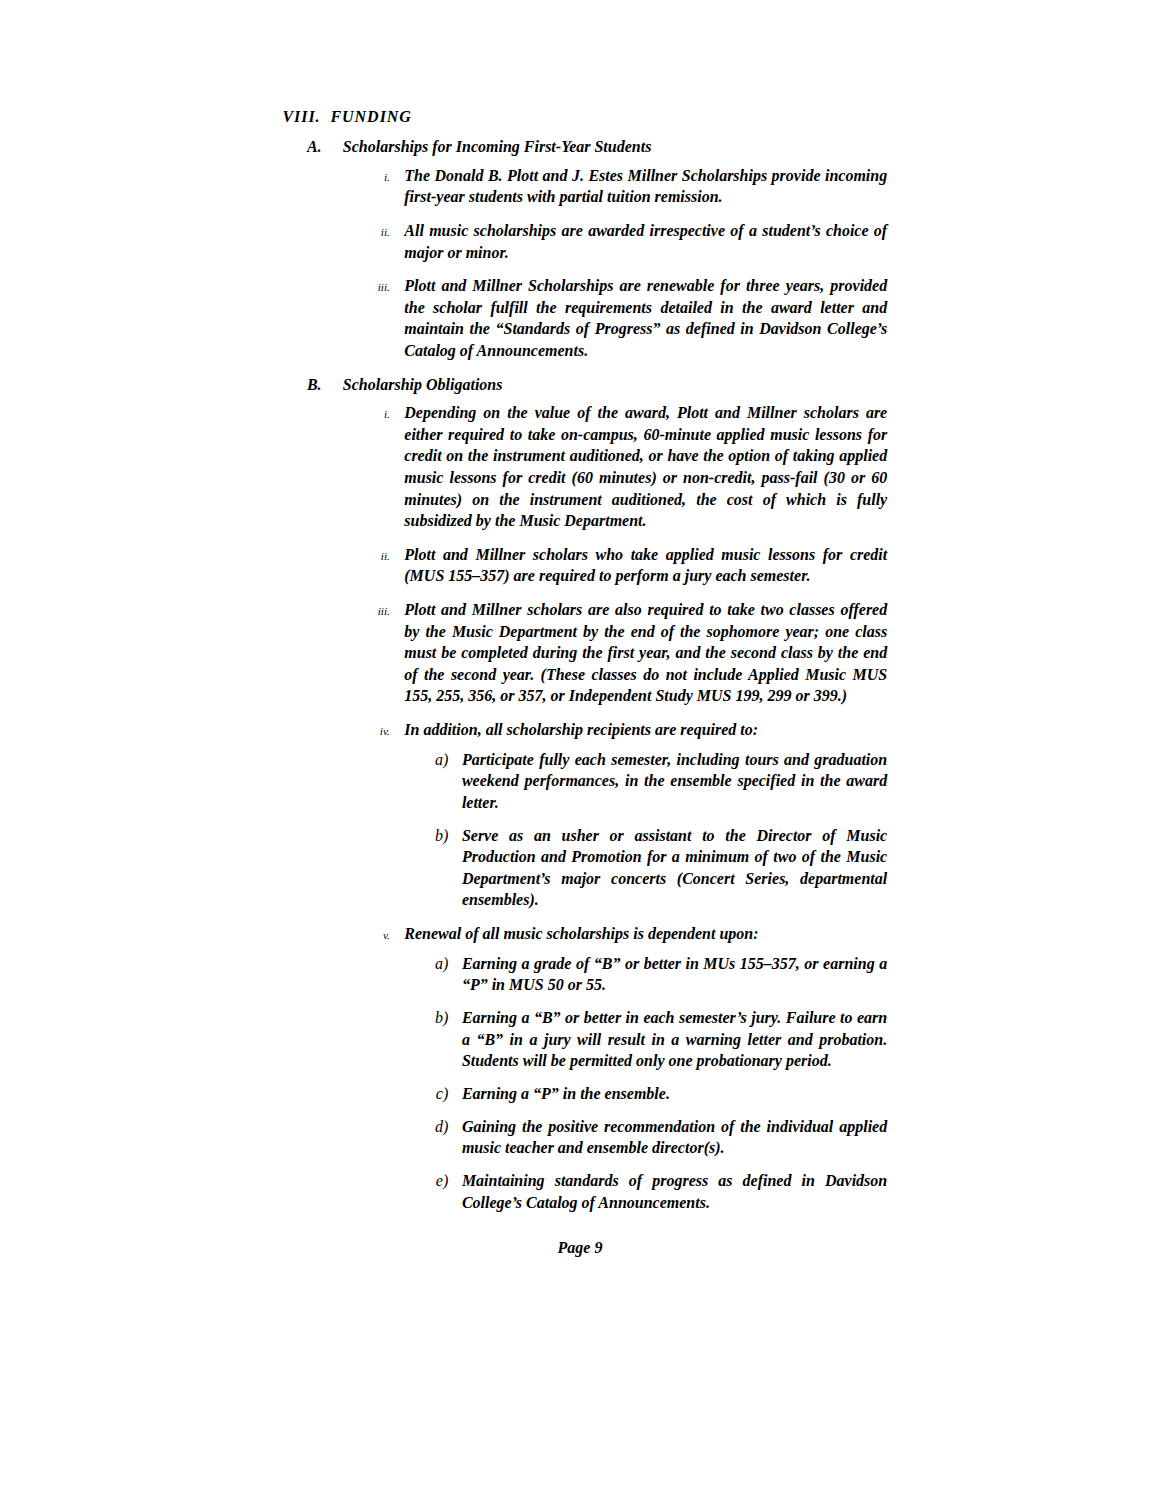VIII. FUNDING
Scholarships for Incoming First-Year Students
The Donald B. Plott and J. Estes Millner Scholarships provide incoming first-year students with partial tuition remission.
All music scholarships are awarded irrespective of a student’s choice of major or minor.
Plott and Millner Scholarships are renewable for three years, provided the scholar fulfill the requirements detailed in the award letter and maintain the “Standards of Progress” as defined in Davidson College’s Catalog of Announcements.
Scholarship Obligations
Depending on the value of the award, Plott and Millner scholars are either required to take on-campus, 60-minute applied music lessons for credit on the instrument auditioned, or have the option of taking applied music lessons for credit (60 minutes) or non-credit, pass-fail (30 or 60 minutes) on the instrument auditioned, the cost of which is fully subsidized by the Music Department.
Plott and Millner scholars who take applied music lessons for credit (MUS 155–357) are required to perform a jury each semester.
Plott and Millner scholars are also required to take two classes offered by the Music Department by the end of the sophomore year; one class must be completed during the first year, and the second class by the end of the second year. (These classes do not include Applied Music MUS 155, 255, 356, or 357, or Independent Study MUS 199, 299 or 399.)
In addition, all scholarship recipients are required to:
Participate fully each semester, including tours and graduation weekend performances, in the ensemble specified in the award letter.
Serve as an usher or assistant to the Director of Music Production and Promotion for a minimum of two of the Music Department’s major concerts (Concert Series, departmental ensembles).
Renewal of all music scholarships is dependent upon:
Earning a grade of “B” or better in MUs 155–357, or earning a “P” in MUS 50 or 55.
Earning a “B” or better in each semester’s jury. Failure to earn a “B” in a jury will result in a warning letter and probation. Students will be permitted only one probationary period.
Earning a “P” in the ensemble.
Gaining the positive recommendation of the individual applied music teacher and ensemble director(s).
Maintaining standards of progress as defined in Davidson College’s Catalog of Announcements.
Page 9